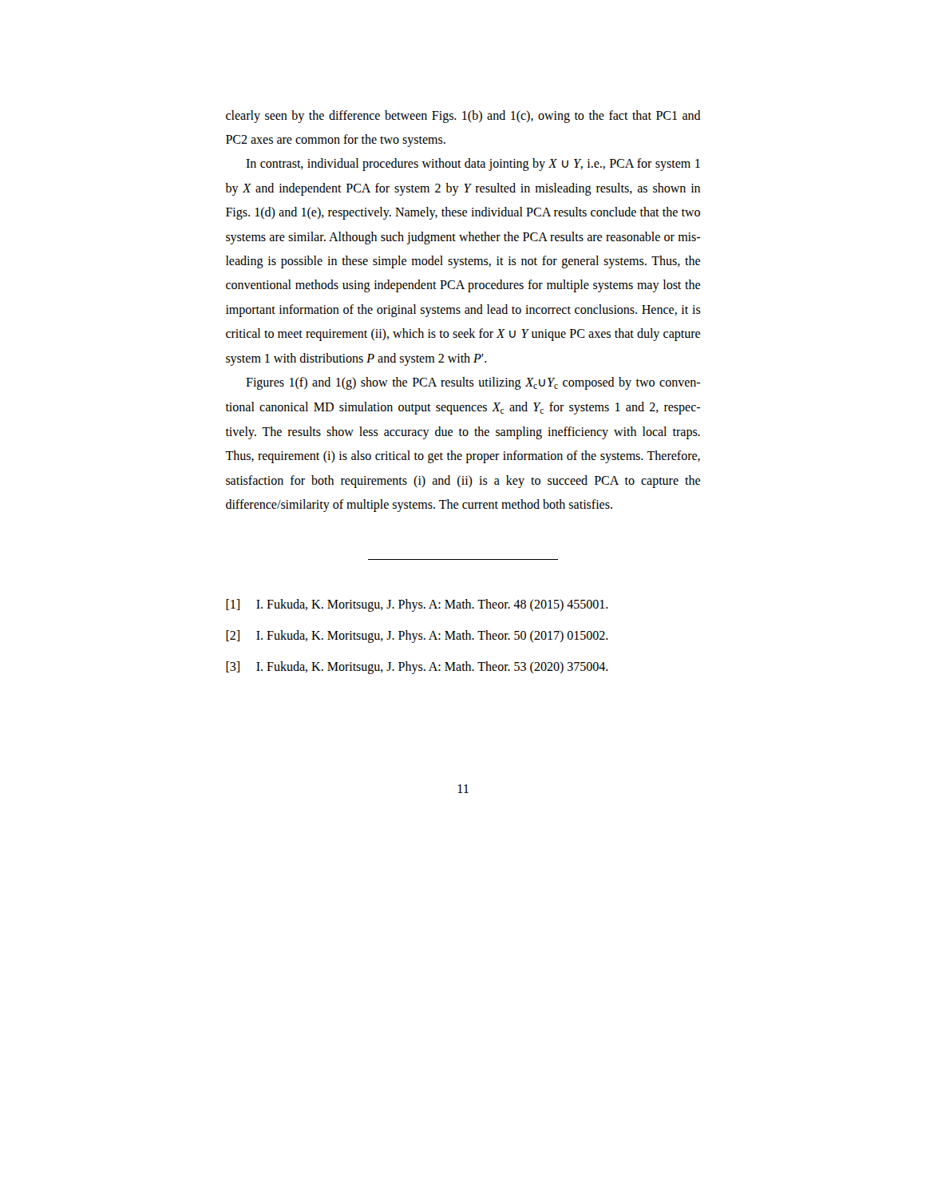clearly seen by the difference between Figs. 1(b) and 1(c), owing to the fact that PC1 and PC2 axes are common for the two systems.
In contrast, individual procedures without data jointing by X ∪ Y, i.e., PCA for system 1 by X and independent PCA for system 2 by Y resulted in misleading results, as shown in Figs. 1(d) and 1(e), respectively. Namely, these individual PCA results conclude that the two systems are similar. Although such judgment whether the PCA results are reasonable or misleading is possible in these simple model systems, it is not for general systems. Thus, the conventional methods using independent PCA procedures for multiple systems may lost the important information of the original systems and lead to incorrect conclusions. Hence, it is critical to meet requirement (ii), which is to seek for X ∪ Y unique PC axes that duly capture system 1 with distributions P and system 2 with P′.
Figures 1(f) and 1(g) show the PCA results utilizing Xc∪Yc composed by two conventional canonical MD simulation output sequences Xc and Yc for systems 1 and 2, respectively. The results show less accuracy due to the sampling inefficiency with local traps. Thus, requirement (i) is also critical to get the proper information of the systems. Therefore, satisfaction for both requirements (i) and (ii) is a key to succeed PCA to capture the difference/similarity of multiple systems. The current method both satisfies.
[1] I. Fukuda, K. Moritsugu, J. Phys. A: Math. Theor. 48 (2015) 455001.
[2] I. Fukuda, K. Moritsugu, J. Phys. A: Math. Theor. 50 (2017) 015002.
[3] I. Fukuda, K. Moritsugu, J. Phys. A: Math. Theor. 53 (2020) 375004.
11